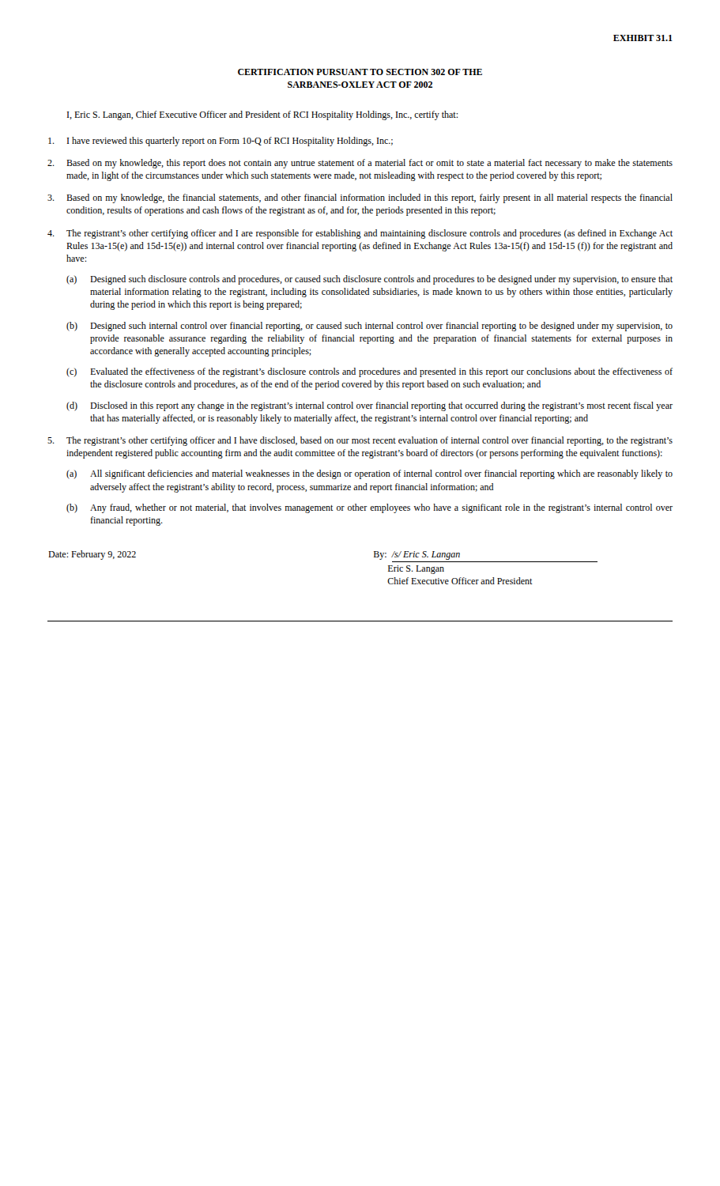EXHIBIT 31.1
CERTIFICATION PURSUANT TO SECTION 302 OF THE
SARBANES-OXLEY ACT OF 2002
I, Eric S. Langan, Chief Executive Officer and President of RCI Hospitality Holdings, Inc., certify that:
I have reviewed this quarterly report on Form 10-Q of RCI Hospitality Holdings, Inc.;
Based on my knowledge, this report does not contain any untrue statement of a material fact or omit to state a material fact necessary to make the statements made, in light of the circumstances under which such statements were made, not misleading with respect to the period covered by this report;
Based on my knowledge, the financial statements, and other financial information included in this report, fairly present in all material respects the financial condition, results of operations and cash flows of the registrant as of, and for, the periods presented in this report;
The registrant’s other certifying officer and I are responsible for establishing and maintaining disclosure controls and procedures (as defined in Exchange Act Rules 13a-15(e) and 15d-15(e)) and internal control over financial reporting (as defined in Exchange Act Rules 13a-15(f) and 15d-15 (f)) for the registrant and have:
Designed such disclosure controls and procedures, or caused such disclosure controls and procedures to be designed under my supervision, to ensure that material information relating to the registrant, including its consolidated subsidiaries, is made known to us by others within those entities, particularly during the period in which this report is being prepared;
Designed such internal control over financial reporting, or caused such internal control over financial reporting to be designed under my supervision, to provide reasonable assurance regarding the reliability of financial reporting and the preparation of financial statements for external purposes in accordance with generally accepted accounting principles;
Evaluated the effectiveness of the registrant’s disclosure controls and procedures and presented in this report our conclusions about the effectiveness of the disclosure controls and procedures, as of the end of the period covered by this report based on such evaluation; and
Disclosed in this report any change in the registrant’s internal control over financial reporting that occurred during the registrant’s most recent fiscal year that has materially affected, or is reasonably likely to materially affect, the registrant’s internal control over financial reporting; and
The registrant’s other certifying officer and I have disclosed, based on our most recent evaluation of internal control over financial reporting, to the registrant’s independent registered public accounting firm and the audit committee of the registrant’s board of directors (or persons performing the equivalent functions):
All significant deficiencies and material weaknesses in the design or operation of internal control over financial reporting which are reasonably likely to adversely affect the registrant’s ability to record, process, summarize and report financial information; and
Any fraud, whether or not material, that involves management or other employees who have a significant role in the registrant’s internal control over financial reporting.
| Date: February 9, 2022 | By: /s/ Eric S. Langan Eric S. Langan Chief Executive Officer and President |